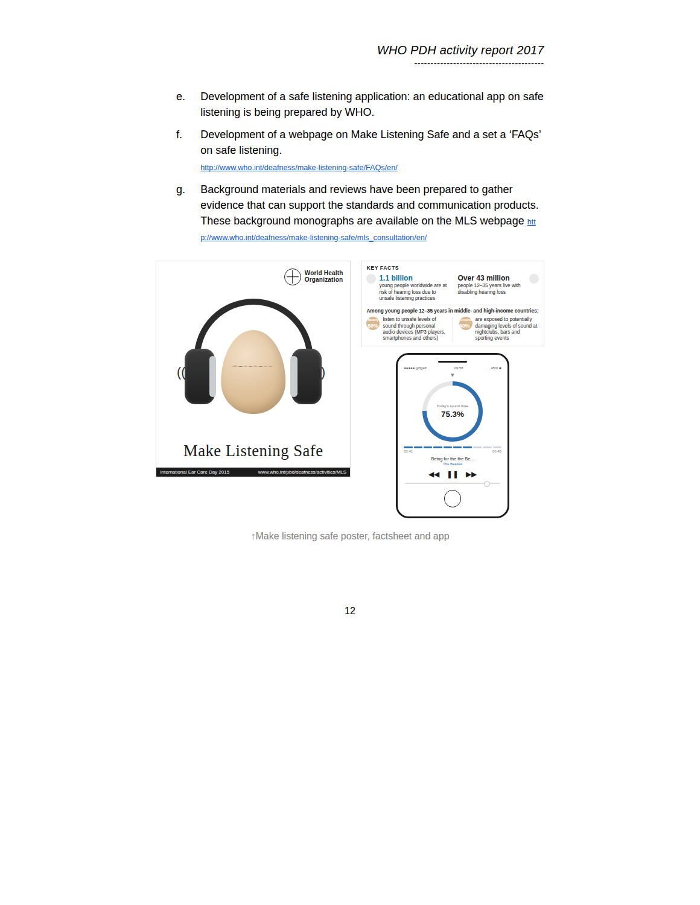WHO PDH activity report 2017
----------------------------------------
e. Development of a safe listening application: an educational app on safe listening is being prepared by WHO.
f. Development of a webpage on Make Listening Safe and a set a ‘FAQs’ on safe listening. http://www.who.int/deafness/make-listening-safe/FAQs/en/
g. Background materials and reviews have been prepared to gather evidence that can support the standards and communication products. These background monographs are available on the MLS webpage http://www.who.int/deafness/make-listening-safe/mls_consultation/en/
World Health
Organization
(((
)))
Make Listening Safe
International Ear Care Day 2015 www.who.int/pbd/deafness/activities/MLS
KEY FACTS
1.1 billion young people worldwide are at risk of hearing loss due to unsafe listening practices
Over 43 million people 12–35 years live with disabling hearing loss
Among young people 12–35 years in middle- and high-income countries:
Nearly50%
listen to unsafe levels of sound through personal audio devices (MP3 players, smartphones and others)
Around40%
are exposed to potentially damaging levels of sound at nightclubs, bars and sporting events
●●●●● giffgaff 09:58 45% ■
▾
Today's sound dose 75.3%
02:41 00:40
Being for the the Be...
The Beatles
◀◀ ❚❚ ▶▶
↑Make listening safe poster, factsheet and app
12